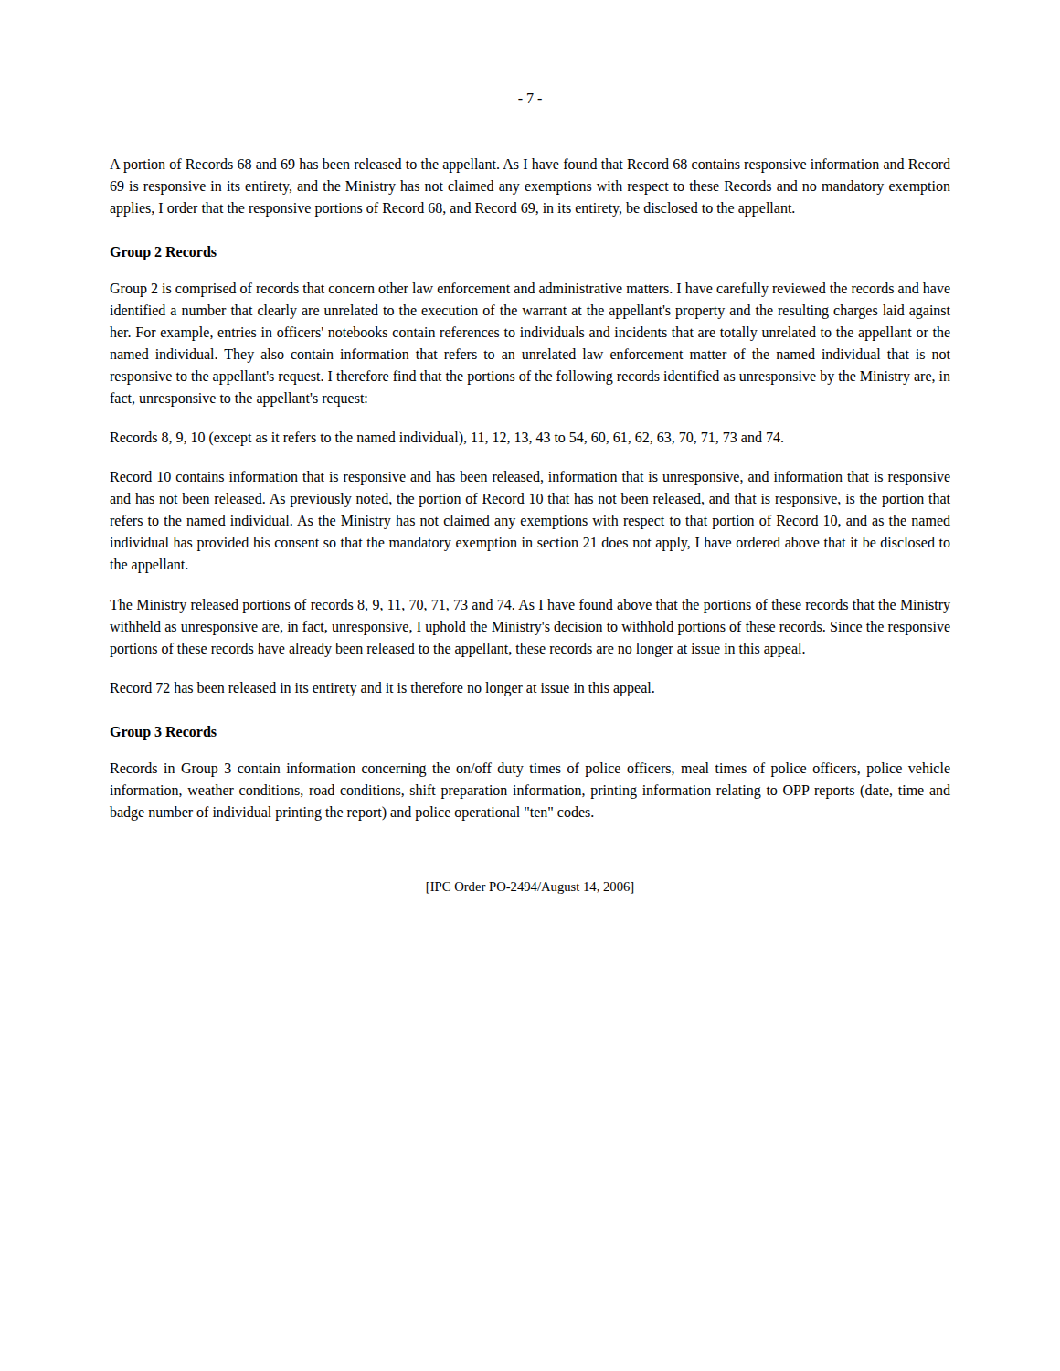- 7 -
A portion of Records 68 and 69 has been released to the appellant. As I have found that Record 68 contains responsive information and Record 69 is responsive in its entirety, and the Ministry has not claimed any exemptions with respect to these Records and no mandatory exemption applies, I order that the responsive portions of Record 68, and Record 69, in its entirety, be disclosed to the appellant.
Group 2 Records
Group 2 is comprised of records that concern other law enforcement and administrative matters. I have carefully reviewed the records and have identified a number that clearly are unrelated to the execution of the warrant at the appellant's property and the resulting charges laid against her. For example, entries in officers' notebooks contain references to individuals and incidents that are totally unrelated to the appellant or the named individual. They also contain information that refers to an unrelated law enforcement matter of the named individual that is not responsive to the appellant's request. I therefore find that the portions of the following records identified as unresponsive by the Ministry are, in fact, unresponsive to the appellant's request:
Records 8, 9, 10 (except as it refers to the named individual), 11, 12, 13, 43 to 54, 60, 61, 62, 63, 70, 71, 73 and 74.
Record 10 contains information that is responsive and has been released, information that is unresponsive, and information that is responsive and has not been released. As previously noted, the portion of Record 10 that has not been released, and that is responsive, is the portion that refers to the named individual. As the Ministry has not claimed any exemptions with respect to that portion of Record 10, and as the named individual has provided his consent so that the mandatory exemption in section 21 does not apply, I have ordered above that it be disclosed to the appellant.
The Ministry released portions of records 8, 9, 11, 70, 71, 73 and 74. As I have found above that the portions of these records that the Ministry withheld as unresponsive are, in fact, unresponsive, I uphold the Ministry's decision to withhold portions of these records. Since the responsive portions of these records have already been released to the appellant, these records are no longer at issue in this appeal.
Record 72 has been released in its entirety and it is therefore no longer at issue in this appeal.
Group 3 Records
Records in Group 3 contain information concerning the on/off duty times of police officers, meal times of police officers, police vehicle information, weather conditions, road conditions, shift preparation information, printing information relating to OPP reports (date, time and badge number of individual printing the report) and police operational "ten" codes.
[IPC Order PO-2494/August 14, 2006]